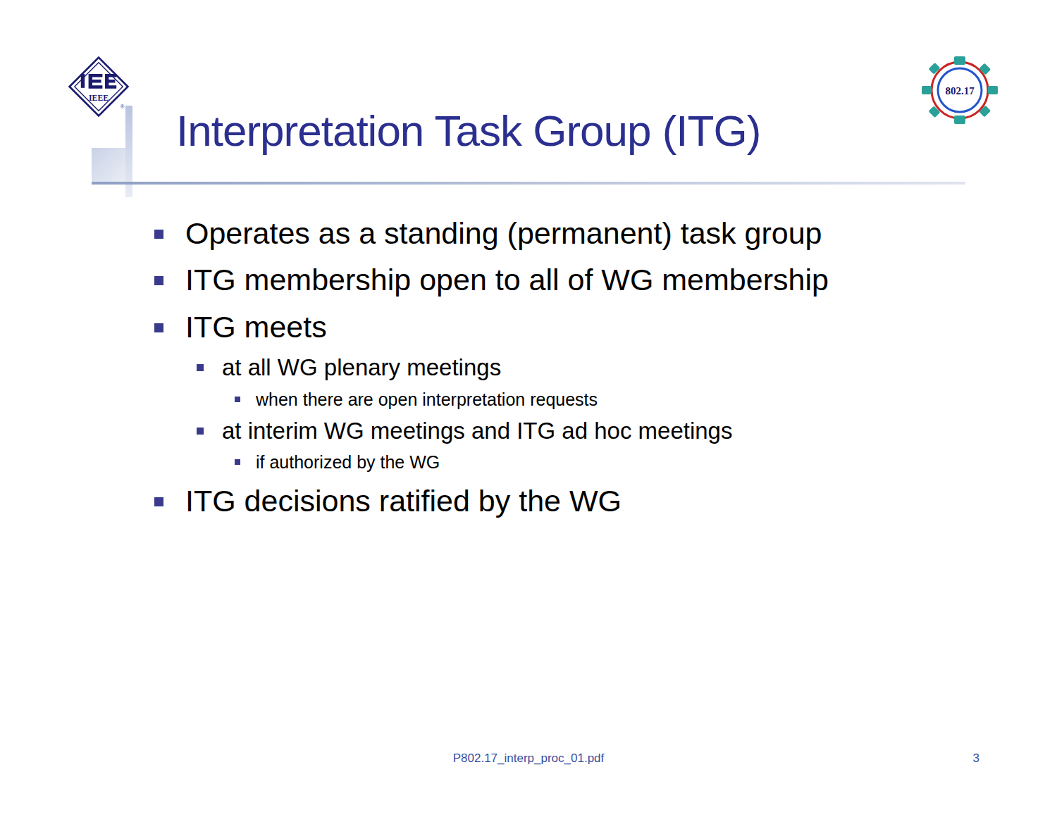IEEE ®
802.17
Interpretation Task Group (ITG)
Operates as a standing (permanent) task group
ITG membership open to all of WG membership
ITG meets
at all WG plenary meetings
when there are open interpretation requests
at interim WG meetings and ITG ad hoc meetings
if authorized by the WG
ITG decisions ratified by the WG
P802.17_interp_proc_01.pdf
3